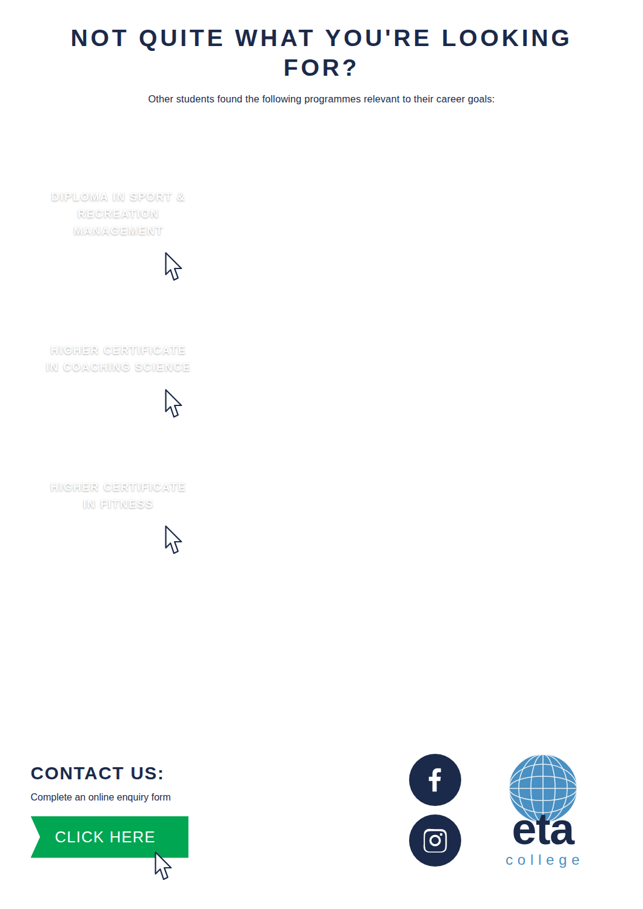Not Quite What You're Looking For?
Other students found the following programmes relevant to their career goals:
Diploma in Sport & Recreation Management
Higher Certificate in Coaching Science
Higher Certificate in Fitness
Contact Us:
Complete an online enquiry form
Click Here
eta
college